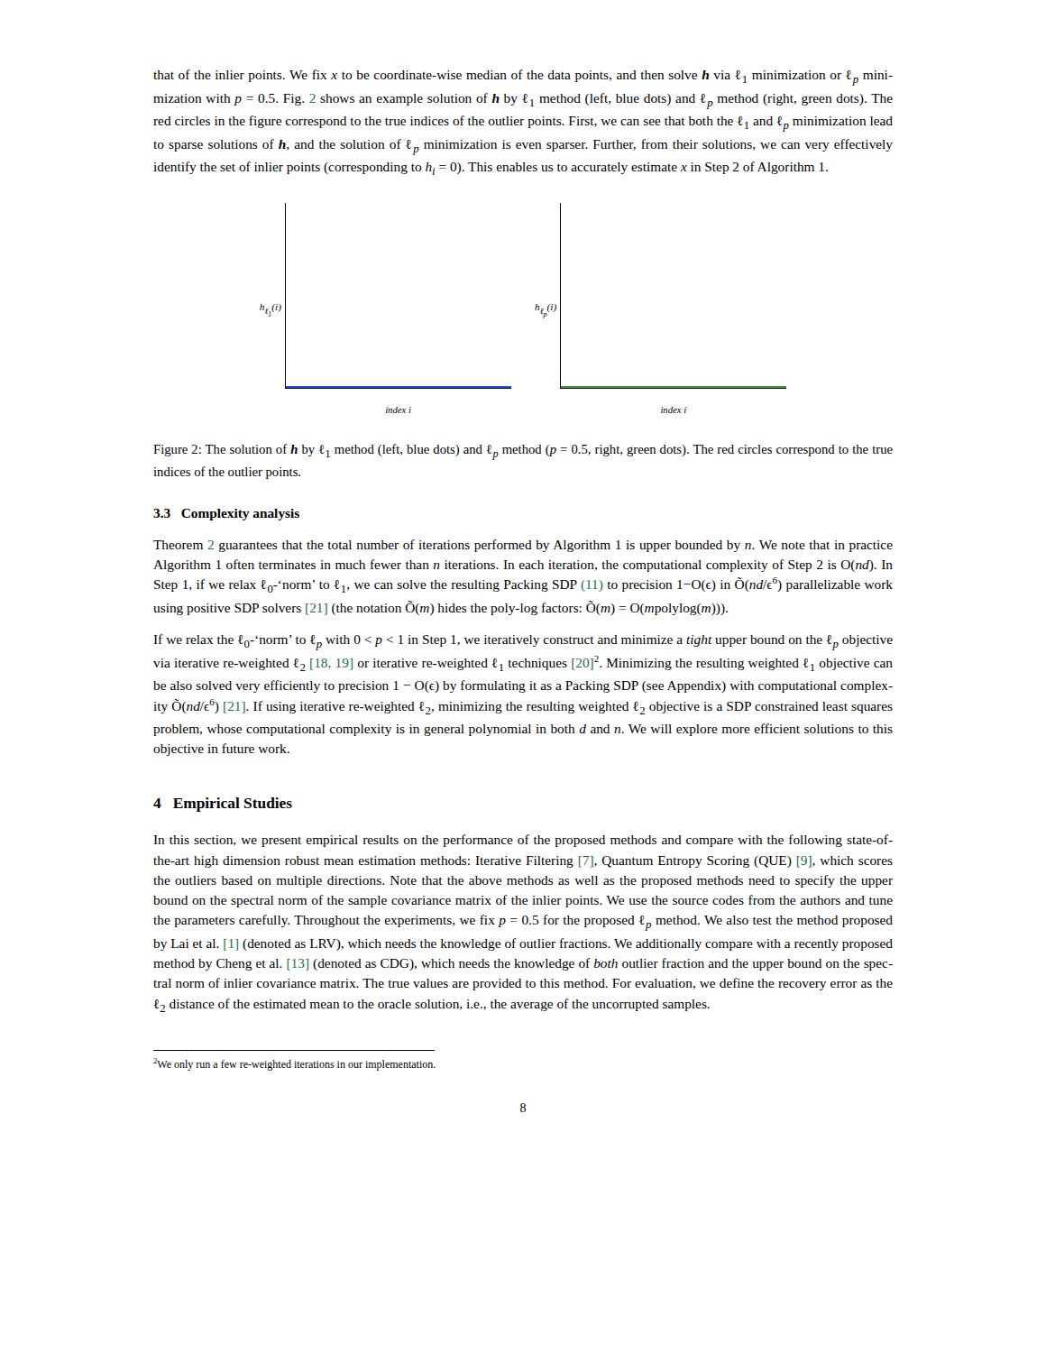that of the inlier points. We fix x to be coordinate-wise median of the data points, and then solve h via ℓ1 minimization or ℓp minimization with p = 0.5. Fig. 2 shows an example solution of h by ℓ1 method (left, blue dots) and ℓp method (right, green dots). The red circles in the figure correspond to the true indices of the outlier points. First, we can see that both the ℓ1 and ℓp minimization lead to sparse solutions of h, and the solution of ℓp minimization is even sparser. Further, from their solutions, we can very effectively identify the set of inlier points (corresponding to hi = 0). This enables us to accurately estimate x in Step 2 of Algorithm 1.
hℓ1(i)
index i
hℓp(i)
index i
Figure 2: The solution of h by ℓ1 method (left, blue dots) and ℓp method (p = 0.5, right, green dots). The red circles correspond to the true indices of the outlier points.
3.3 Complexity analysis
Theorem 2 guarantees that the total number of iterations performed by Algorithm 1 is upper bounded by n. We note that in practice Algorithm 1 often terminates in much fewer than n iterations. In each iteration, the computational complexity of Step 2 is O(nd). In Step 1, if we relax ℓ0-‘norm’ to ℓ1, we can solve the resulting Packing SDP (11) to precision 1−O(ϵ) in Õ(nd/ϵ6) parallelizable work using positive SDP solvers [21] (the notation Õ(m) hides the poly-log factors: Õ(m) = O(mpolylog(m))).
If we relax the ℓ0-‘norm’ to ℓp with 0 < p < 1 in Step 1, we iteratively construct and minimize a tight upper bound on the ℓp objective via iterative re-weighted ℓ2 [18, 19] or iterative re-weighted ℓ1 techniques [20]2. Minimizing the resulting weighted ℓ1 objective can be also solved very efficiently to precision 1 − O(ϵ) by formulating it as a Packing SDP (see Appendix) with computational complexity Õ(nd/ϵ6) [21]. If using iterative re-weighted ℓ2, minimizing the resulting weighted ℓ2 objective is a SDP constrained least squares problem, whose computational complexity is in general polynomial in both d and n. We will explore more efficient solutions to this objective in future work.
4 Empirical Studies
In this section, we present empirical results on the performance of the proposed methods and compare with the following state-of-the-art high dimension robust mean estimation methods: Iterative Filtering [7], Quantum Entropy Scoring (QUE) [9], which scores the outliers based on multiple directions. Note that the above methods as well as the proposed methods need to specify the upper bound on the spectral norm of the sample covariance matrix of the inlier points. We use the source codes from the authors and tune the parameters carefully. Throughout the experiments, we fix p = 0.5 for the proposed ℓp method. We also test the method proposed by Lai et al. [1] (denoted as LRV), which needs the knowledge of outlier fractions. We additionally compare with a recently proposed method by Cheng et al. [13] (denoted as CDG), which needs the knowledge of both outlier fraction and the upper bound on the spectral norm of inlier covariance matrix. The true values are provided to this method. For evaluation, we define the recovery error as the ℓ2 distance of the estimated mean to the oracle solution, i.e., the average of the uncorrupted samples.
2We only run a few re-weighted iterations in our implementation.
8